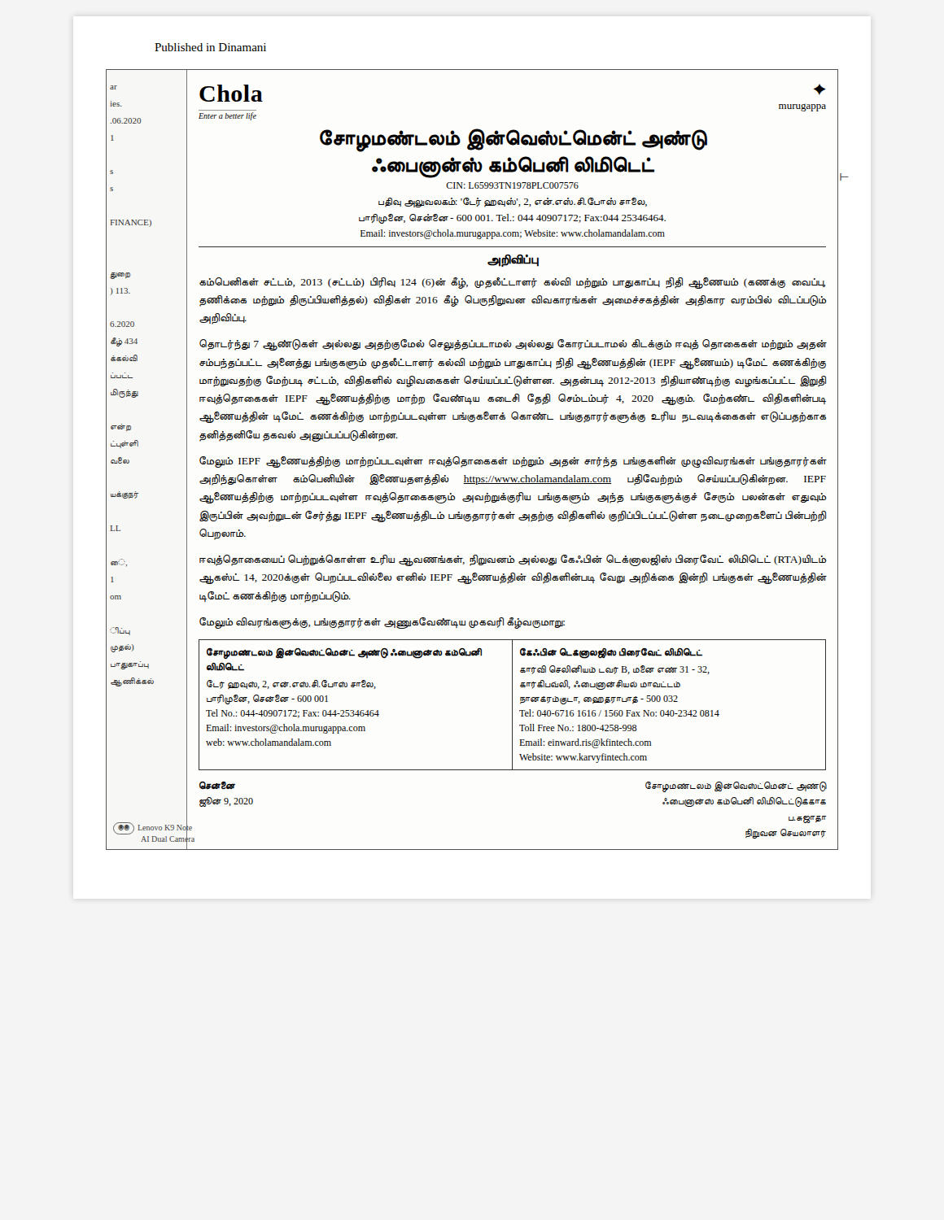Published in Dinamani
ar
ies.
.06.2020
1
s
s
FINANCE)
துறை
) 113.
6.2020
கீழ் 434
க்கல்வி
ப்பட்ட
மிருந்து
என்ற
ட்புள்ளி
வலை
யக்குநர்
LL
ை,
1
om
ிப்பு
முதல்)
பாதுகாப்பு
ஆணிக்கல்
Chola
Enter a better life
✦ murugappa
சோழமண்டலம் இன்வெஸ்ட்மென்ட் அண்டு
ஃபைனான்ஸ் கம்பெனி லிமிடெட்
CIN: L65993TN1978PLC007576
பதிவு அலுவலகம்: 'டேர் ஹவுஸ்', 2, என்.எஸ்.சி.போஸ் சாலை,
பாரிமுனை, சென்னை - 600 001. Tel.: 044 40907172; Fax:044 25346464.
Email: investors@chola.murugappa.com; Website: www.cholamandalam.com
அறிவிப்பு
கம்பெனிகள் சட்டம், 2013 (சட்டம்) பிரிவு 124 (6)ன் கீழ், முதலீட்டாளர் கல்வி மற்றும் பாதுகாப்பு நிதி ஆணையம் (கணக்கு வைப்பு, தணிக்கை மற்றும் திருப்பியளித்தல்) விதிகள் 2016 கீழ் பெருநிறுவன விவகாரங்கள் அமைச்சகத்தின் அதிகார வரம்பில் விடப்படும் அறிவிப்பு.
தொடர்ந்து 7 ஆண்டுகள் அல்லது அதற்குமேல் செலுத்தப்படாமல் அல்லது கோரப்படாமல் கிடக்கும் ஈவுத் தொகைகள் மற்றும் அதன் சம்பந்தப்பட்ட அனைத்து பங்குகளும் முதலீட்டாளர் கல்வி மற்றும் பாதுகாப்பு நிதி ஆணையத்தின் (IEPF ஆணையம்) டிமேட் கணக்கிற்கு மாற்றுவதற்கு மேற்படி சட்டம், விதிகளில் வழிவகைகள் செய்யப்பட்டுள்ளன. அதன்படி 2012-2013 நிதியாண்டிற்கு வழங்கப்பட்ட இறுதி ஈவுத்தொகைகள் IEPF ஆணையத்திற்கு மாற்ற வேண்டிய கடைசி தேதி செம்டம்பர் 4, 2020 ஆகும். மேற்கண்ட விதிகளின்படி ஆணையத்தின் டிமேட் கணக்கிற்கு மாற்றப்படவுள்ள பங்குகளைக் கொண்ட பங்குதாரர்களுக்கு உரிய நடவடிக்கைகள் எடுப்பதற்காக தனித்தனியே தகவல் அனுப்பப்படுகின்றன.
மேலும் IEPF ஆணையத்திற்கு மாற்றப்படவுள்ள ஈவுத்தொகைகள் மற்றும் அதன் சார்ந்த பங்குகளின் முழுவிவரங்கள் பங்குதாரர்கள் அறிந்துகொள்ள கம்பெனியின் இணையதளத்தில் https://www.cholamandalam.com பதிவேற்றம் செய்யப்படுகின்றன. IEPF ஆணையத்திற்கு மாற்றப்படவுள்ள ஈவுத்தொகைகளும் அவற்றுக்குரிய பங்குகளும் அந்த பங்குகளுக்குச் சேரும் பலன்கள் எதுவும் இருப்பின் அவற்றுடன் சேர்த்து IEPF ஆணையத்திடம் பங்குதாரர்கள் அதற்கு விதிகளில் குறிப்பிடப்பட்டுள்ள நடைமுறைகளைப் பின்பற்றி பெறலாம்.
ஈவுத்தொகையைப் பெற்றுக்கொள்ள உரிய ஆவணங்கள், நிறுவனம் அல்லது கேஃபின் டெக்னாலஜிஸ் பிரைவேட் லிமிடெட் (RTA)யிடம் ஆகஸ்ட் 14, 2020க்குள் பெறப்படவில்லை எனில் IEPF ஆணையத்தின் விதிகளின்படி வேறு அறிக்கை இன்றி பங்குகள் ஆணையத்தின் டிமேட் கணக்கிற்கு மாற்றப்படும்.
மேலும் விவரங்களுக்கு, பங்குதாரர்கள் அணுகவேண்டிய முகவரி கீழ்வருமாறு:
| சோழமண்டலம் இன்வெஸ்ட்மென்ட் அண்டு ஃபைனான்ஸ் கம்பெனி லிமிடெட் டேர் ஹவுஸ், 2, என்.எஸ்.சி.போஸ் சாலை, பாரிமுனை, சென்னை - 600 001 Tel No.: 044-40907172; Fax: 044-25346464 Email: investors@chola.murugappa.com web: www.cholamandalam.com | கேஃபின் டெக்னாலஜிஸ் பிரைவேட் லிமிடெட் கார்வி செலினியம் டவர் B, மனை எண் 31 - 32, கார்கிபவ்லி, ஃபைனான்சியல் மாவட்டம் நானக்ரம்குடா, ஹைதராபாத் - 500 032 Tel: 040-6716 1616 / 1560 Fax No: 040-2342 0814 Toll Free No.: 1800-4258-998 Email: einward.ris@kfintech.com Website: www.karvyfintech.com |
சென்னை
ஜூன் 9, 2020
சோழமண்டலம் இன்வெஸ்ட்மென்ட் அண்டு
ஃபைனான்ஸ் கம்பெனி லிமிடெட்டுக்காக
ப.சுஜாதா
நிறுவன செயலாளர்
◉◉Lenovo K9 Note
AI Dual Camera
⊢